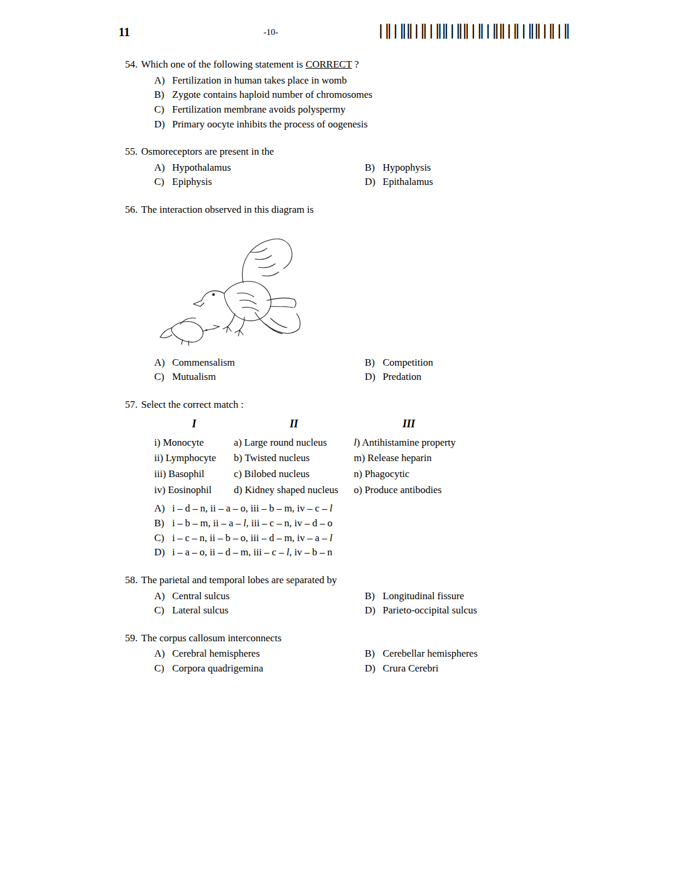11
-10-
|∥|∥∥|∥|∥∥|∥∥|∥|∥∥|∥|∥∥|∥|∥
54. Which one of the following statement is CORRECT ?
A) Fertilization in human takes place in womb
B) Zygote contains haploid number of chromosomes
C) Fertilization membrane avoids polyspermy
D) Primary oocyte inhibits the process of oogenesis
55. Osmoreceptors are present in the
A) Hypothalamus
B) Hypophysis
C) Epiphysis
D) Epithalamus
56. The interaction observed in this diagram is
A) Commensalism
B) Competition
C) Mutualism
D) Predation
57. Select the correct match :
| I | II | III |
| --- | --- | --- |
| i) Monocyte | a) Large round nucleus | l ) Antihistamine property |
| ii) Lymphocyte | b) Twisted nucleus | m) Release heparin |
| iii) Basophil | c) Bilobed nucleus | n) Phagocytic |
| iv) Eosinophil | d) Kidney shaped nucleus | o) Produce antibodies |
A) i – d – n, ii – a – o, iii – b – m, iv – c – l
B) i – b – m, ii – a – l, iii – c – n, iv – d – o
C) i – c – n, ii – b – o, iii – d – m, iv – a – l
D) i – a – o, ii – d – m, iii – c – l, iv – b – n
58. The parietal and temporal lobes are separated by
A) Central sulcus
B) Longitudinal fissure
C) Lateral sulcus
D) Parieto-occipital sulcus
59. The corpus callosum interconnects
A) Cerebral hemispheres
B) Cerebellar hemispheres
C) Corpora quadrigemina
D) Crura Cerebri